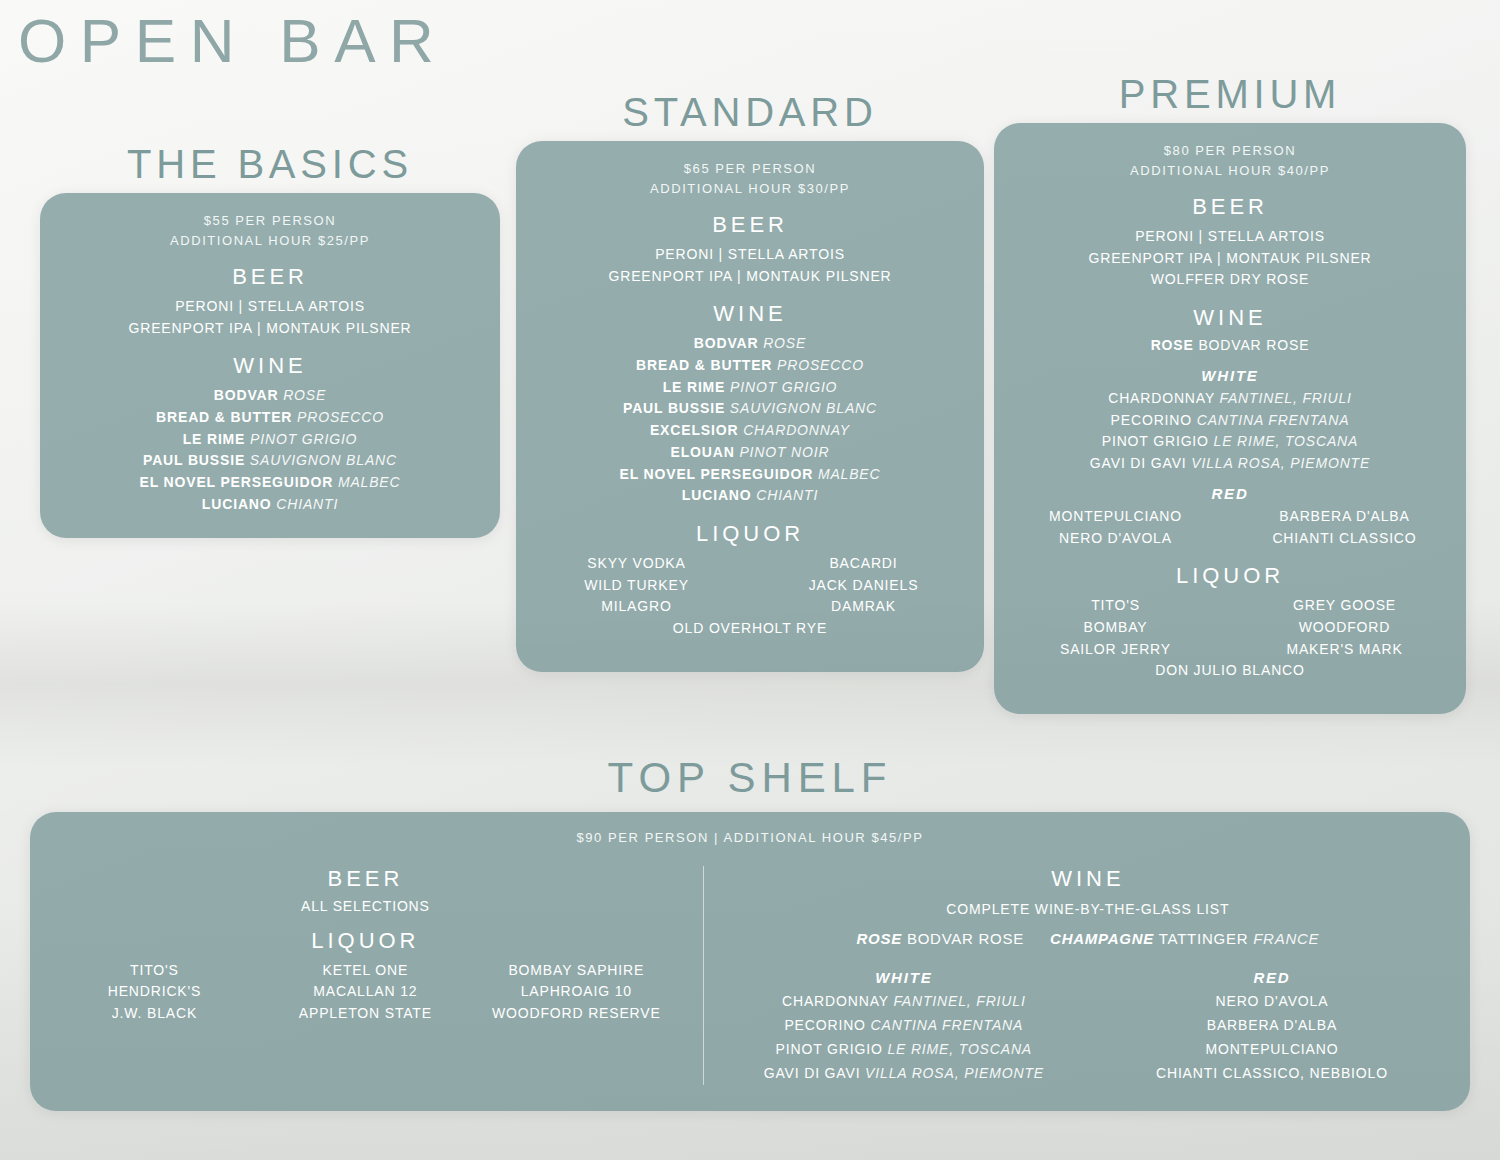Open Bar
The Basics
$55 per person
Additional hour $25/pp
Beer
Peroni | Stella Artois
Greenport IPA | Montauk Pilsner
Wine
Bodvar Rose
Bread & Butter Prosecco
Le Rime Pinot Grigio
Paul Bussie Sauvignon Blanc
El Novel Perseguidor Malbec
Luciano Chianti
Standard
$65 per person
Additional hour $30/pp
Beer
Peroni | Stella Artois
Greenport IPA | Montauk Pilsner
Wine
Bodvar Rose
Bread & Butter Prosecco
Le Rime Pinot Grigio
Paul Bussie Sauvignon Blanc
Excelsior Chardonnay
Elouan Pinot Noir
El Novel Perseguidor Malbec
Luciano Chianti
Liquor
Skyy Vodka
Wild Turkey
Milagro
Bacardi
Jack Daniels
Damrak
Old Overholt Rye
Premium
$80 per person
Additional hour $40/pp
Beer
Peroni | Stella Artois
Greenport IPA | Montauk Pilsner
Wolffer Dry Rose
Wine
Rose Bodvar Rose
White
Chardonnay Fantinel, Friuli
Pecorino Cantina Frentana
Pinot Grigio Le Rime, Toscana
Gavi di Gavi Villa Rosa, Piemonte
Red
Montepulciano
Nero D'Avola
Barbera D'Alba
Chianti Classico
Liquor
Tito's
Bombay
Sailor Jerry
Grey Goose
Woodford
Maker's Mark
Don Julio Blanco
Top Shelf
$90 per person | Additional hour $45/pp
Beer
All Selections
Liquor
Tito's
Hendrick's
J.W. Black
Ketel One
Macallan 12
Appleton State
Bombay Saphire
Laphroaig 10
Woodford Reserve
Wine
Complete Wine-by-the-Glass List
Rose Bodvar Rose Champagne Tattinger France
White
Chardonnay Fantinel, Friuli
Pecorino Cantina Frentana
Pinot Grigio Le Rime, Toscana
Gavi di Gavi Villa Rosa, Piemonte
Red
Nero D'Avola
Barbera D'Alba
Montepulciano
Chianti Classico, Nebbiolo